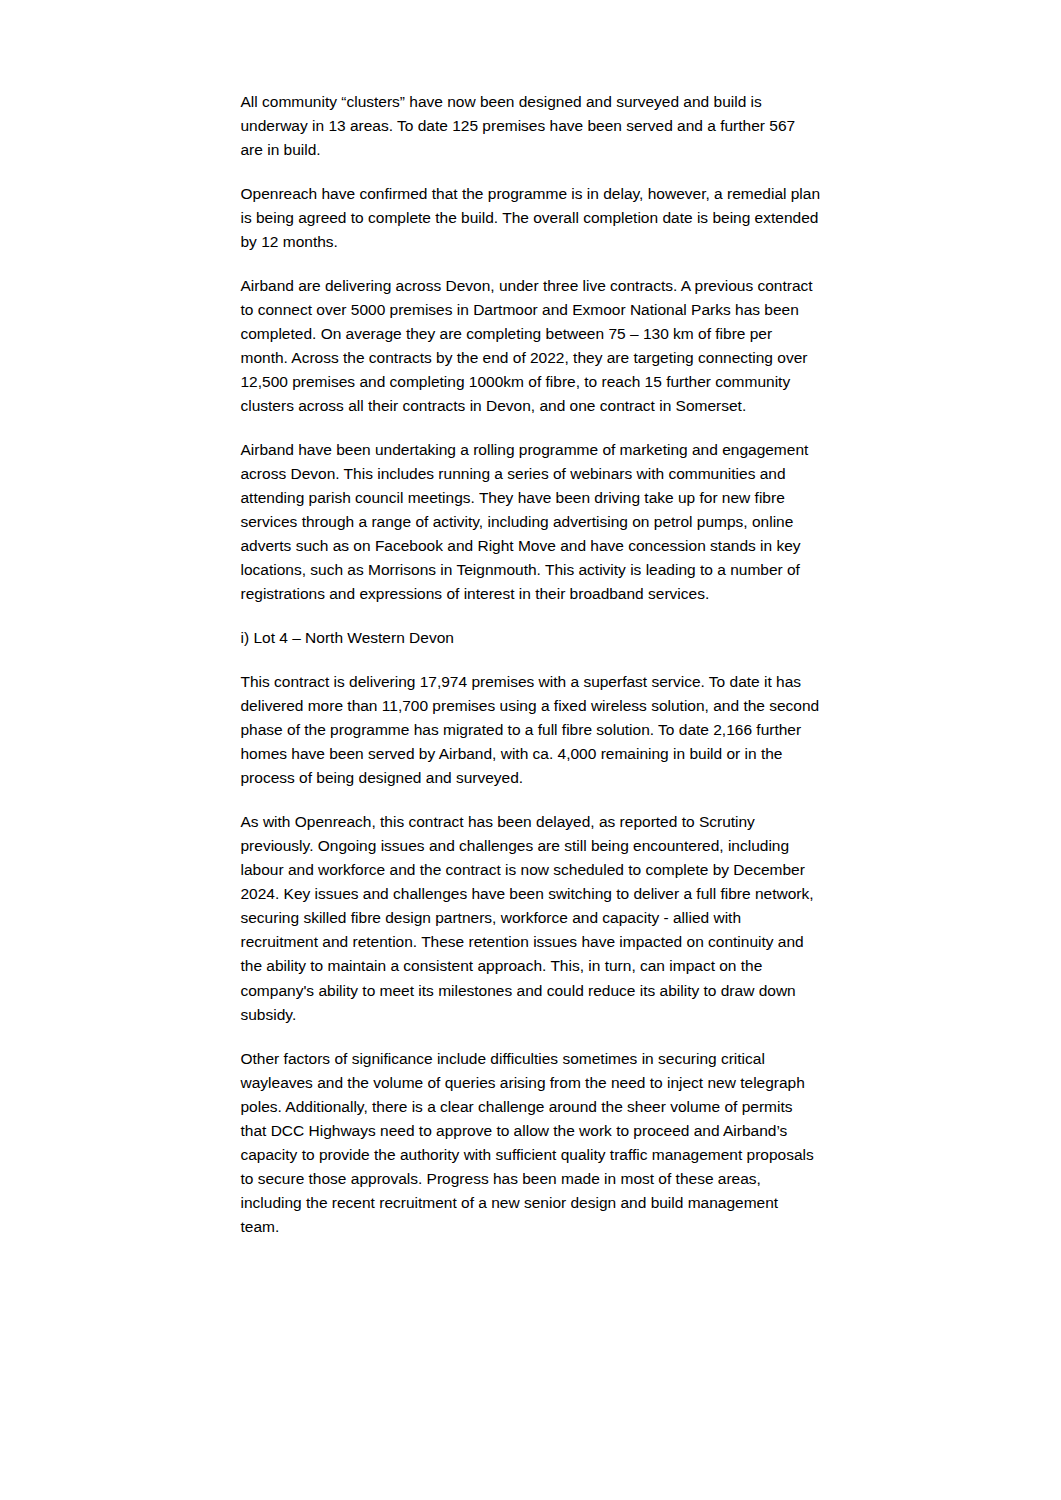All community “clusters” have now been designed and surveyed and build is underway in 13 areas. To date 125 premises have been served and a further 567 are in build.
Openreach have confirmed that the programme is in delay, however, a remedial plan is being agreed to complete the build. The overall completion date is being extended by 12 months.
Airband are delivering across Devon, under three live contracts. A previous contract to connect over 5000 premises in Dartmoor and Exmoor National Parks has been completed. On average they are completing between 75 – 130 km of fibre per month. Across the contracts by the end of 2022, they are targeting connecting over 12,500 premises and completing 1000km of fibre, to reach 15 further community clusters across all their contracts in Devon, and one contract in Somerset.
Airband have been undertaking a rolling programme of marketing and engagement across Devon. This includes running a series of webinars with communities and attending parish council meetings. They have been driving take up for new fibre services through a range of activity, including advertising on petrol pumps, online adverts such as on Facebook and Right Move and have concession stands in key locations, such as Morrisons in Teignmouth. This activity is leading to a number of registrations and expressions of interest in their broadband services.
i) Lot 4 – North Western Devon
This contract is delivering 17,974 premises with a superfast service. To date it has delivered more than 11,700 premises using a fixed wireless solution, and the second phase of the programme has migrated to a full fibre solution. To date 2,166 further homes have been served by Airband, with ca. 4,000 remaining in build or in the process of being designed and surveyed.
As with Openreach, this contract has been delayed, as reported to Scrutiny previously. Ongoing issues and challenges are still being encountered, including labour and workforce and the contract is now scheduled to complete by December 2024. Key issues and challenges have been switching to deliver a full fibre network, securing skilled fibre design partners, workforce and capacity - allied with recruitment and retention. These retention issues have impacted on continuity and the ability to maintain a consistent approach. This, in turn, can impact on the company's ability to meet its milestones and could reduce its ability to draw down subsidy.
Other factors of significance include difficulties sometimes in securing critical wayleaves and the volume of queries arising from the need to inject new telegraph poles. Additionally, there is a clear challenge around the sheer volume of permits that DCC Highways need to approve to allow the work to proceed and Airband’s capacity to provide the authority with sufficient quality traffic management proposals to secure those approvals. Progress has been made in most of these areas, including the recent recruitment of a new senior design and build management team.